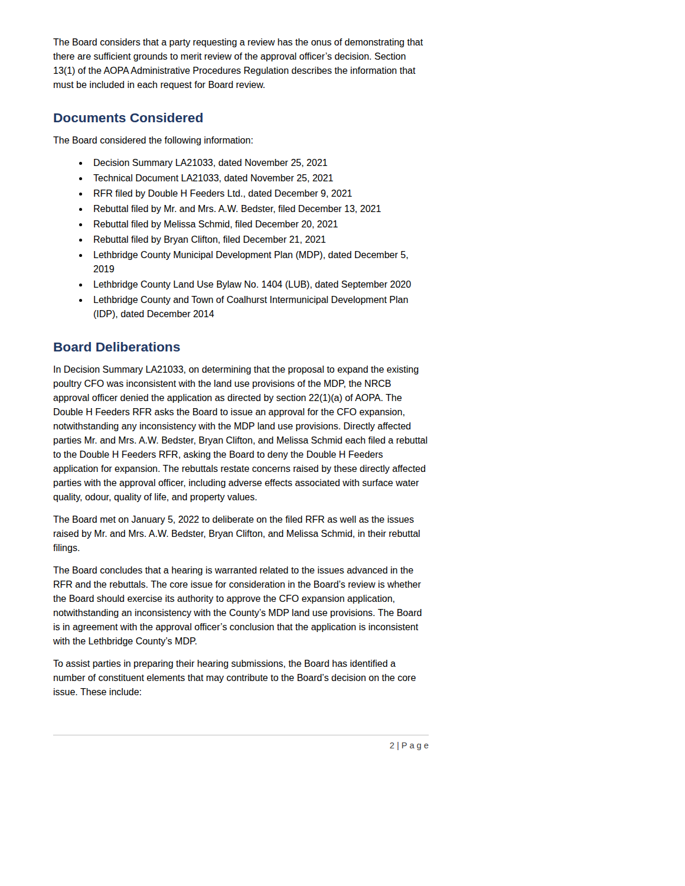The Board considers that a party requesting a review has the onus of demonstrating that there are sufficient grounds to merit review of the approval officer’s decision. Section 13(1) of the AOPA Administrative Procedures Regulation describes the information that must be included in each request for Board review.
Documents Considered
The Board considered the following information:
Decision Summary LA21033, dated November 25, 2021
Technical Document LA21033, dated November 25, 2021
RFR filed by Double H Feeders Ltd., dated December 9, 2021
Rebuttal filed by Mr. and Mrs. A.W. Bedster, filed December 13, 2021
Rebuttal filed by Melissa Schmid, filed December 20, 2021
Rebuttal filed by Bryan Clifton, filed December 21, 2021
Lethbridge County Municipal Development Plan (MDP), dated December 5, 2019
Lethbridge County Land Use Bylaw No. 1404 (LUB), dated September 2020
Lethbridge County and Town of Coalhurst Intermunicipal Development Plan (IDP), dated December 2014
Board Deliberations
In Decision Summary LA21033, on determining that the proposal to expand the existing poultry CFO was inconsistent with the land use provisions of the MDP, the NRCB approval officer denied the application as directed by section 22(1)(a) of AOPA. The Double H Feeders RFR asks the Board to issue an approval for the CFO expansion, notwithstanding any inconsistency with the MDP land use provisions. Directly affected parties Mr. and Mrs. A.W. Bedster, Bryan Clifton, and Melissa Schmid each filed a rebuttal to the Double H Feeders RFR, asking the Board to deny the Double H Feeders application for expansion. The rebuttals restate concerns raised by these directly affected parties with the approval officer, including adverse effects associated with surface water quality, odour, quality of life, and property values.
The Board met on January 5, 2022 to deliberate on the filed RFR as well as the issues raised by Mr. and Mrs. A.W. Bedster, Bryan Clifton, and Melissa Schmid, in their rebuttal filings.
The Board concludes that a hearing is warranted related to the issues advanced in the RFR and the rebuttals. The core issue for consideration in the Board’s review is whether the Board should exercise its authority to approve the CFO expansion application, notwithstanding an inconsistency with the County’s MDP land use provisions. The Board is in agreement with the approval officer’s conclusion that the application is inconsistent with the Lethbridge County’s MDP.
To assist parties in preparing their hearing submissions, the Board has identified a number of constituent elements that may contribute to the Board’s decision on the core issue. These include:
2 | P a g e